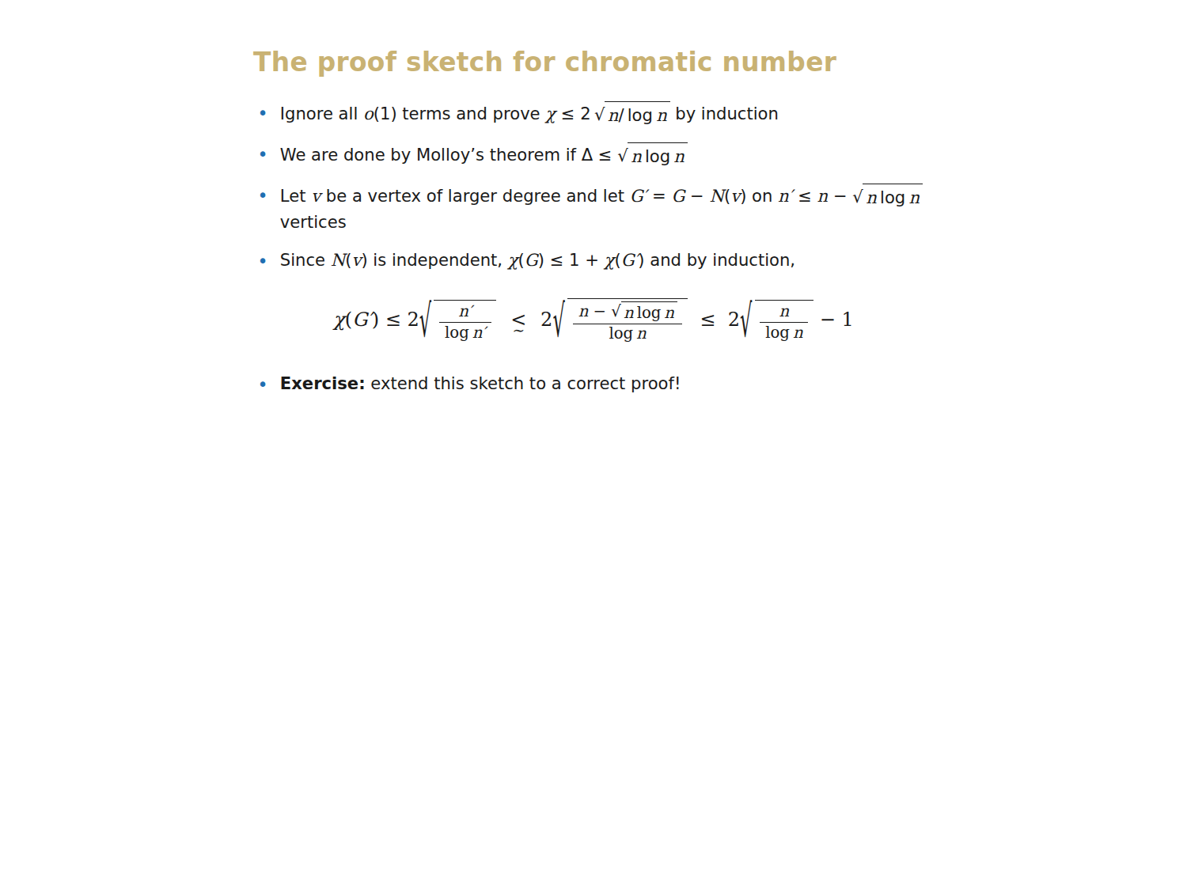The proof sketch for chromatic number
Ignore all o(1) terms and prove χ ≤ 2 √n/ log n by induction
We are done by Molloy’s theorem if Δ ≤ √n log n
Let v be a vertex of larger degree and let G′ = G − N(v) on n′ ≤ n − √n log n vertices
Since N(v) is independent, χ(G) ≤ 1 + χ(G′) and by induction,
χ(G′) ≤ 2√n′log n′ < 2√n − √n log n log n ≤ 2√nlog n − 1
Exercise: extend this sketch to a correct proof!